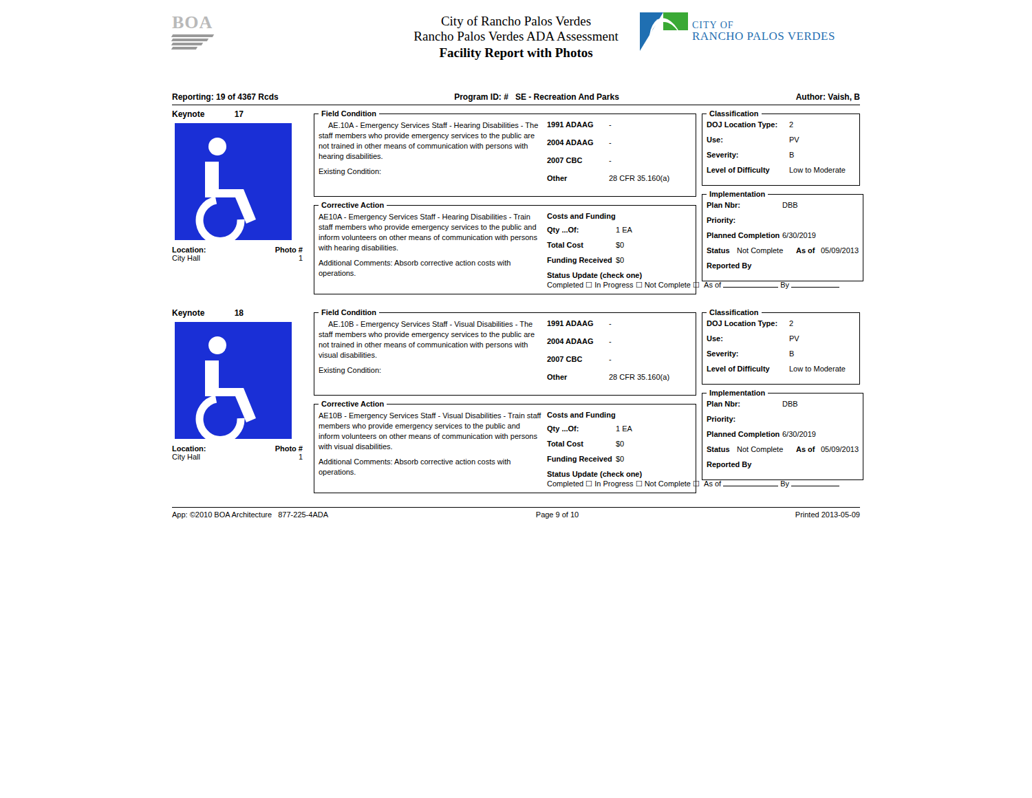BOA
City of Rancho Palos Verdes
Rancho Palos Verdes ADA Assessment
Facility Report with Photos
CITY OF
RANCHO PALOS VERDES
Reporting: 19 of 4367 Rcds
Program ID: # SE - Recreation And Parks
Author: Vaish, B
Keynote 17
Location: Photo #
City Hall 1
Field Condition
AE.10A - Emergency Services Staff - Hearing Disabilities - The staff members who provide emergency services to the public are not trained in other means of communication with persons with hearing disabilities.
Existing Condition:
1991 ADAAG
-
2004 ADAAG
-
2007 CBC
-
Other
28 CFR 35.160(a)
Corrective Action
AE10A - Emergency Services Staff - Hearing Disabilities - Train staff members who provide emergency services to the public and inform volunteers on other means of communication with persons with hearing disabilities.
Additional Comments: Absorb corrective action costs with operations.
Costs and Funding
Qty ...Of:
1 EA
Total Cost
$0
Funding Received
$0
Status Update (check one)
Completed ☐ In Progress ☐ Not Complete ☐ As of By
Classification
DOJ Location Type:
2
Use:
PV
Severity:
B
Level of Difficulty
Low to Moderate
Implementation
Plan Nbr:
DBB
Priority:
Planned Completion
6/30/2019
Status
Not Complete
As of
05/09/2013
Reported By
Keynote 18
Location: Photo #
City Hall 1
Field Condition
AE.10B - Emergency Services Staff - Visual Disabilities - The staff members who provide emergency services to the public are not trained in other means of communication with persons with visual disabilities.
Existing Condition:
1991 ADAAG
-
2004 ADAAG
-
2007 CBC
-
Other
28 CFR 35.160(a)
Corrective Action
AE10B - Emergency Services Staff - Visual Disabilities - Train staff members who provide emergency services to the public and inform volunteers on other means of communication with persons with visual disabilities.
Additional Comments: Absorb corrective action costs with operations.
Costs and Funding
Qty ...Of:
1 EA
Total Cost
$0
Funding Received
$0
Status Update (check one)
Completed ☐ In Progress ☐ Not Complete ☐ As of By
Classification
DOJ Location Type:
2
Use:
PV
Severity:
B
Level of Difficulty
Low to Moderate
Implementation
Plan Nbr:
DBB
Priority:
Planned Completion
6/30/2019
Status
Not Complete
As of
05/09/2013
Reported By
App: ©2010 BOA Architecture 877-225-4ADA
Page 9 of 10
Printed 2013-05-09